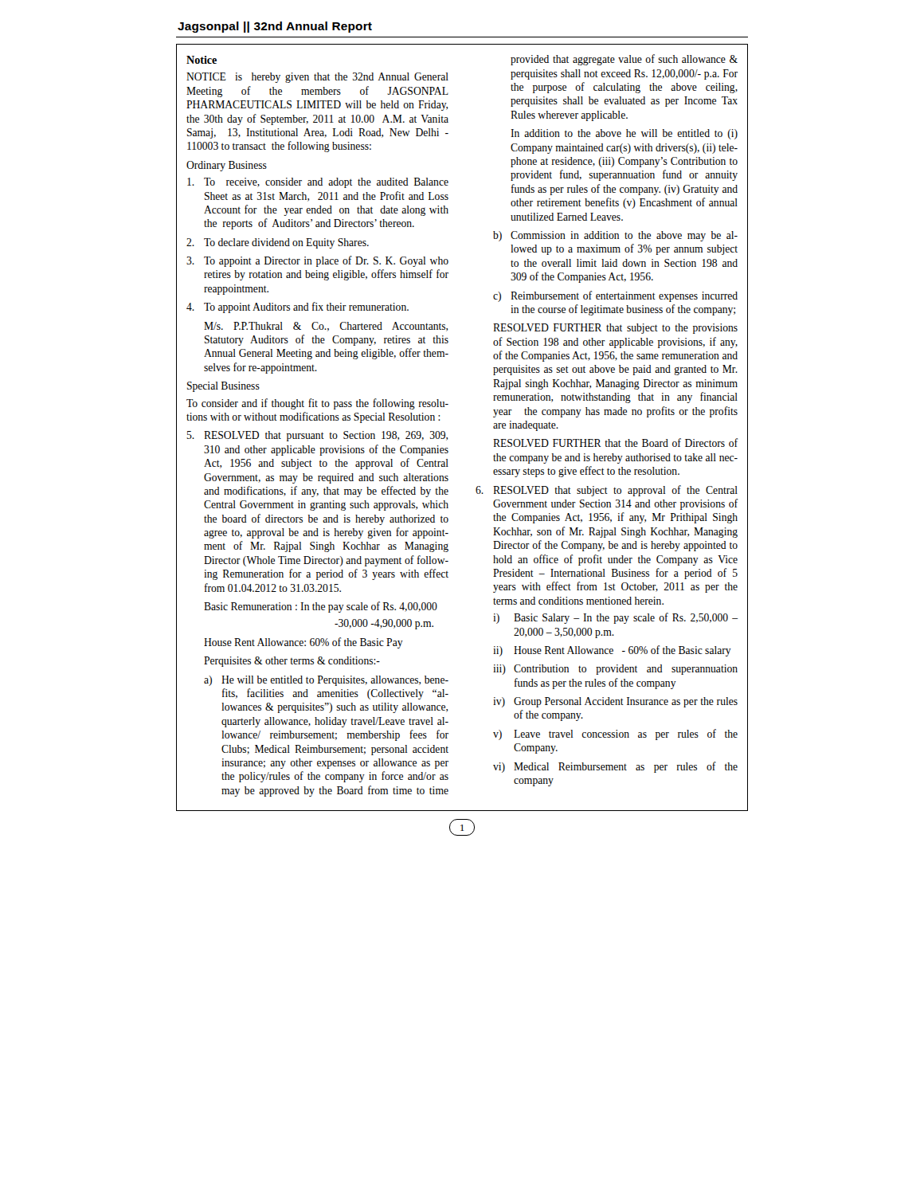Jagsonpal || 32nd Annual Report
Notice
NOTICE is hereby given that the 32nd Annual General Meeting of the members of JAGSONPAL PHARMACEUTICALS LIMITED will be held on Friday, the 30th day of September, 2011 at 10.00 A.M. at Vanita Samaj, 13, Institutional Area, Lodi Road, New Delhi - 110003 to transact the following business:
Ordinary Business
To receive, consider and adopt the audited Balance Sheet as at 31st March, 2011 and the Profit and Loss Account for the year ended on that date along with the reports of Auditors’ and Directors’ thereon.
To declare dividend on Equity Shares.
To appoint a Director in place of Dr. S. K. Goyal who retires by rotation and being eligible, offers himself for reappointment.
To appoint Auditors and fix their remuneration.
M/s. P.P.Thukral & Co., Chartered Accountants, Statutory Auditors of the Company, retires at this Annual General Meeting and being eligible, offer themselves for re-appointment.
Special Business
To consider and if thought fit to pass the following resolutions with or without modifications as Special Resolution :
RESOLVED that pursuant to Section 198, 269, 309, 310 and other applicable provisions of the Companies Act, 1956 and subject to the approval of Central Government, as may be required and such alterations and modifications, if any, that may be effected by the Central Government in granting such approvals, which the board of directors be and is hereby authorized to agree to, approval be and is hereby given for appointment of Mr. Rajpal Singh Kochhar as Managing Director (Whole Time Director) and payment of following Remuneration for a period of 3 years with effect from 01.04.2012 to 31.03.2015.
Basic Remuneration : In the pay scale of Rs. 4,00,000
-30,000 -4,90,000 p.m.
House Rent Allowance: 60% of the Basic Pay
Perquisites & other terms & conditions:-
He will be entitled to Perquisites, allowances, benefits, facilities and amenities (Collectively “allowances & perquisites”) such as utility allowance, quarterly allowance, holiday travel/Leave travel allowance/ reimbursement; membership fees for Clubs; Medical Reimbursement; personal accident insurance; any other expenses or allowance as per the policy/rules of the company in force and/or as may be approved by the Board from time to time provided that aggregate value of such allowance & perquisites shall not exceed Rs. 12,00,000/- p.a. For the purpose of calculating the above ceiling, perquisites shall be evaluated as per Income Tax Rules wherever applicable.
In addition to the above he will be entitled to (i) Company maintained car(s) with drivers(s), (ii) telephone at residence, (iii) Company’s Contribution to provident fund, superannuation fund or annuity funds as per rules of the company. (iv) Gratuity and other retirement benefits (v) Encashment of annual unutilized Earned Leaves.
Commission in addition to the above may be allowed up to a maximum of 3% per annum subject to the overall limit laid down in Section 198 and 309 of the Companies Act, 1956.
Reimbursement of entertainment expenses incurred in the course of legitimate business of the company;
RESOLVED FURTHER that subject to the provisions of Section 198 and other applicable provisions, if any, of the Companies Act, 1956, the same remuneration and perquisites as set out above be paid and granted to Mr. Rajpal singh Kochhar, Managing Director as minimum remuneration, notwithstanding that in any financial year the company has made no profits or the profits are inadequate.
RESOLVED FURTHER that the Board of Directors of the company be and is hereby authorised to take all necessary steps to give effect to the resolution.
RESOLVED that subject to approval of the Central Government under Section 314 and other provisions of the Companies Act, 1956, if any, Mr Prithipal Singh Kochhar, son of Mr. Rajpal Singh Kochhar, Managing Director of the Company, be and is hereby appointed to hold an office of profit under the Company as Vice President – International Business for a period of 5 years with effect from 1st October, 2011 as per the terms and conditions mentioned herein.
Basic Salary – In the pay scale of Rs. 2,50,000 – 20,000 – 3,50,000 p.m.
House Rent Allowance - 60% of the Basic salary
Contribution to provident and superannuation funds as per the rules of the company
Group Personal Accident Insurance as per the rules of the company.
Leave travel concession as per rules of the Company.
Medical Reimbursement as per rules of the company
1